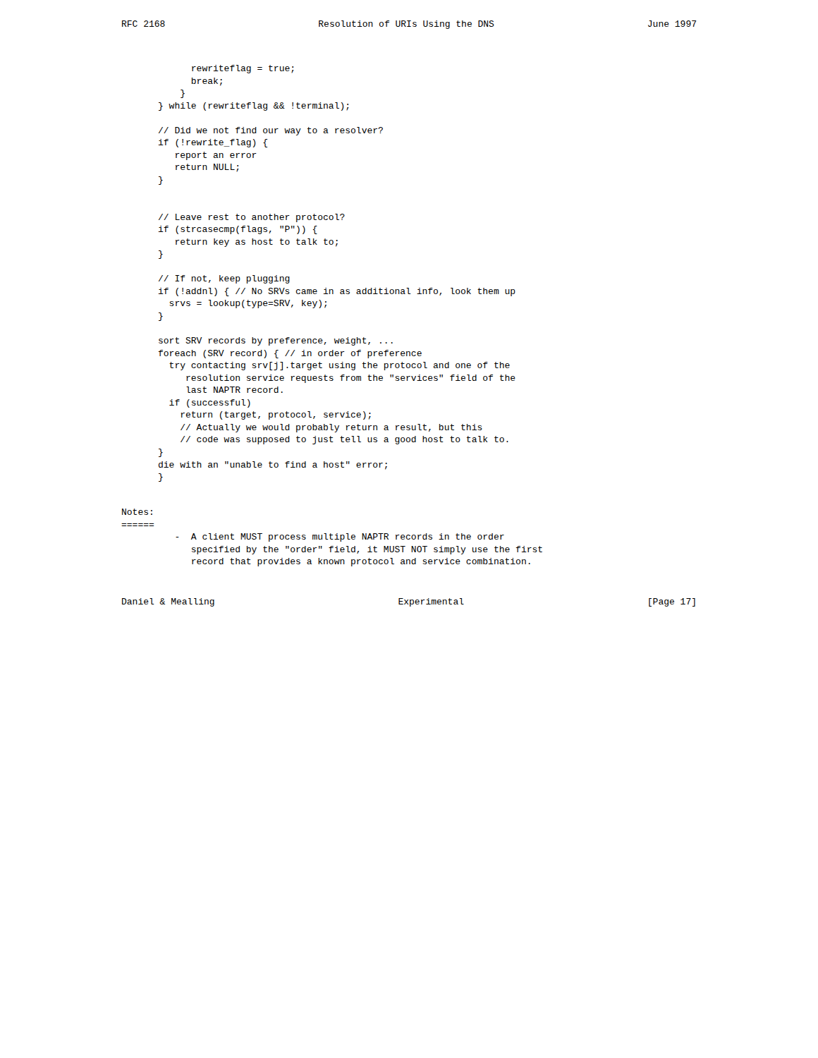RFC 2168 Resolution of URIs Using the DNS June 1997
      rewriteflag = true;
      break;
    }
} while (rewriteflag && !terminal);

// Did we not find our way to a resolver?
if (!rewrite_flag) {
   report an error
   return NULL;
}


// Leave rest to another protocol?
if (strcasecmp(flags, "P")) {
   return key as host to talk to;
}

// If not, keep plugging
if (!addnl) { // No SRVs came in as additional info, look them up
  srvs = lookup(type=SRV, key);
}

sort SRV records by preference, weight, ...
foreach (SRV record) { // in order of preference
  try contacting srv[j].target using the protocol and one of the
     resolution service requests from the "services" field of the
     last NAPTR record.
  if (successful)
    return (target, protocol, service);
    // Actually we would probably return a result, but this
    // code was supposed to just tell us a good host to talk to.
}
die with an "unable to find a host" error;
}
Notes:
======
   -  A client MUST process multiple NAPTR records in the order
      specified by the "order" field, it MUST NOT simply use the first
      record that provides a known protocol and service combination.
Daniel & Mealling Experimental [Page 17]